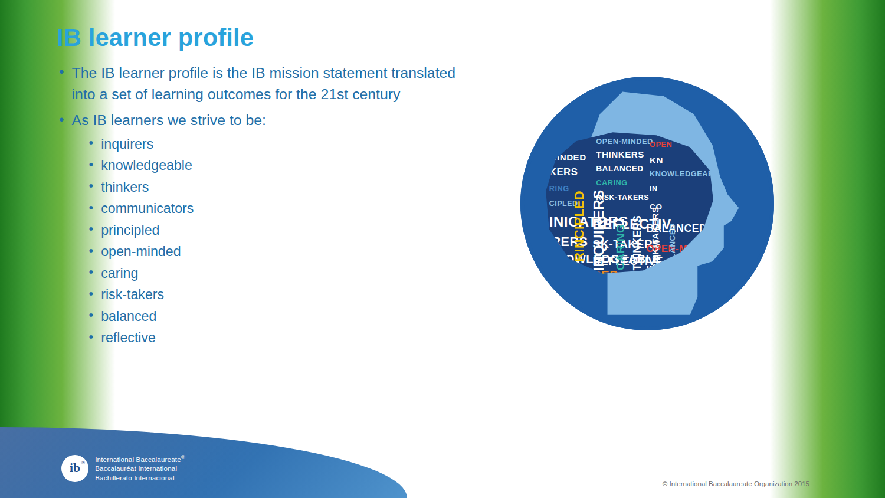IB learner profile
The IB learner profile is the IB mission statement translated into a set of learning outcomes for the 21st century
As IB learners we strive to be:
inquirers
knowledgeable
thinkers
communicators
principled
open-minded
caring
risk-takers
balanced
reflective
CTIVE MINDED KERS RING CIPLED INICATORS IRERS KNOWLEDGEABLE BALANCED OPEN-MINDED THINKERS BALANCED CARING RISK-TAKERS REFLECTIV SK-TAKERS REFLECTIVE PRINCIPL OPEN KN KNOWLEDGEABLE IN CO BALANCED OPEN-MIN INQU PRINCIPLED INQUIRERS CARING THINKERS RISK-TAKERS BALANCED
ib®
International Baccalaureate® Baccalauréat International Bachillerato Internacional
© International Baccalaureate Organization 2015